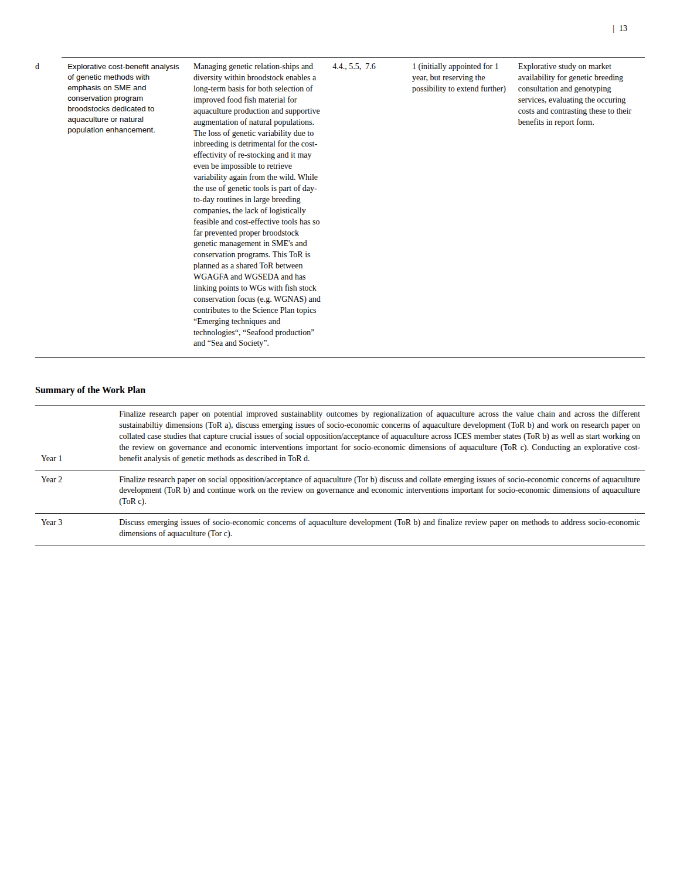|13
| d | Explorative cost-benefit analysis of genetic methods with emphasis on SME and conservation program broodstocks dedicated to aquaculture or natural population enhancement. | Managing genetic relation-ships and diversity within broodstock enables a long-term basis for both selection of improved food fish material for aquaculture production and supportive augmentation of natural populations. The loss of genetic variability due to inbreeding is detrimental for the cost-effectivity of re-stocking and it may even be impossible to retrieve variability again from the wild. While the use of genetic tools is part of day-to-day routines in large breeding companies, the lack of logistically feasible and cost-effective tools has so far prevented proper broodstock genetic management in SME's and conservation programs. This ToR is planned as a shared ToR between WGAGFA and WGSEDA and has linking points to WGs with fish stock conservation focus (e.g. WGNAS) and contributes to the Science Plan topics “Emerging techniques and technologies“, “Seafood production” and “Sea and Society”. | 4.4., 5.5, 7.6 | 1 (initially appointed for 1 year, but reserving the possibility to extend further) | Explorative study on market availability for genetic breeding consultation and genotyping services, evaluating the occuring costs and contrasting these to their benefits in report form. |
Summary of the Work Plan
| Year 1 | Finalize research paper on potential improved sustainablity outcomes by regionalization of aquaculture across the value chain and across the different sustainabiltiy dimensions (ToR a), discuss emerging issues of socio-economic concerns of aquaculture development (ToR b) and work on research paper on collated case studies that capture crucial issues of social opposition/acceptance of aquaculture across ICES member states (ToR b) as well as start working on the review on governance and economic interventions important for socio-economic dimensions of aquaculture (ToR c). Conducting an explorative cost-benefit analysis of genetic methods as described in ToR d. |
| Year 2 | Finalize research paper on social opposition/acceptance of aquaculture (Tor b) discuss and collate emerging issues of socio-economic concerns of aquaculture development (ToR b) and continue work on the review on governance and economic interventions important for socio-economic dimensions of aquaculture (ToR c). |
| Year 3 | Discuss emerging issues of socio-economic concerns of aquaculture development (ToR b) and finalize review paper on methods to address socio-economic dimensions of aquaculture (Tor c). |